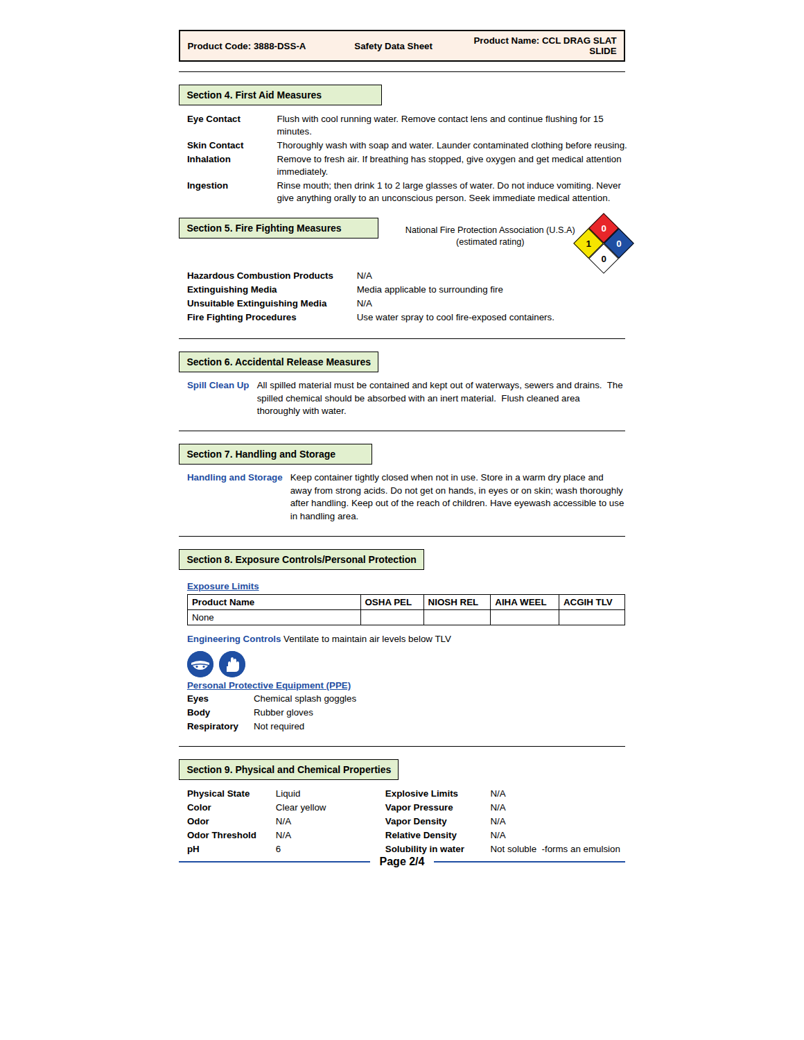Product Code: 3888-DSS-A
Safety Data Sheet
Product Name: CCL DRAG SLAT SLIDE
Section 4. First Aid Measures
| Eye Contact | Flush with cool running water. Remove contact lens and continue flushing for 15 minutes. |
| Skin Contact | Thoroughly wash with soap and water. Launder contaminated clothing before reusing. |
| Inhalation | Remove to fresh air. If breathing has stopped, give oxygen and get medical attention immediately. |
| Ingestion | Rinse mouth; then drink 1 to 2 large glasses of water. Do not induce vomiting. Never give anything orally to an unconscious person. Seek immediate medical attention. |
Section 5. Fire Fighting Measures
National Fire Protection Association (U.S.A)
(estimated rating)
0
0
1
0
| Hazardous Combustion Products | N/A |
| Extinguishing Media | Media applicable to surrounding fire |
| Unsuitable Extinguishing Media | N/A |
| Fire Fighting Procedures | Use water spray to cool fire-exposed containers. |
Section 6. Accidental Release Measures
Spill Clean Up
All spilled material must be contained and kept out of waterways, sewers and drains. The spilled chemical should be absorbed with an inert material. Flush cleaned area thoroughly with water.
Section 7. Handling and Storage
Handling and Storage
Keep container tightly closed when not in use. Store in a warm dry place and away from strong acids. Do not get on hands, in eyes or on skin; wash thoroughly after handling. Keep out of the reach of children. Have eyewash accessible to use in handling area.
Section 8. Exposure Controls/Personal Protection
Exposure Limits
| Product Name | OSHA PEL | NIOSH REL | AIHA WEEL | ACGIH TLV |
| --- | --- | --- | --- | --- |
| None | | | | |
Engineering Controls Ventilate to maintain air levels below TLV
Personal Protective Equipment (PPE)
| Eyes | Chemical splash goggles |
| Body | Rubber gloves |
| Respiratory | Not required |
Section 9. Physical and Chemical Properties
| Physical State | Liquid |
| Color | Clear yellow |
| Odor | N/A |
| Odor Threshold | N/A |
| pH | 6 |
| Explosive Limits | N/A |
| Vapor Pressure | N/A |
| Vapor Density | N/A |
| Relative Density | N/A |
| Solubility in water | Not soluble -forms an emulsion |
Page 2/4